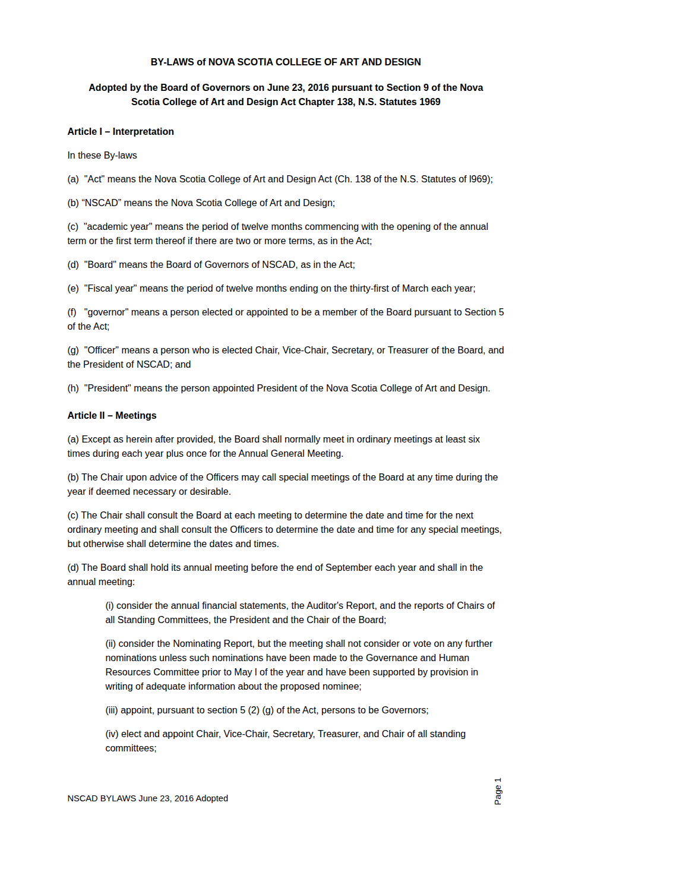BY-LAWS of NOVA SCOTIA COLLEGE OF ART AND DESIGN
Adopted by the Board of Governors on June 23, 2016 pursuant to Section 9 of the Nova Scotia College of Art and Design Act Chapter 138, N.S. Statutes 1969
Article I – Interpretation
In these By-laws
(a) "Act" means the Nova Scotia College of Art and Design Act (Ch. 138 of the N.S. Statutes of l969);
(b) “NSCAD” means the Nova Scotia College of Art and Design;
(c) "academic year" means the period of twelve months commencing with the opening of the annual term or the first term thereof if there are two or more terms, as in the Act;
(d) "Board" means the Board of Governors of NSCAD, as in the Act;
(e) "Fiscal year" means the period of twelve months ending on the thirty-first of March each year;
(f) "governor" means a person elected or appointed to be a member of the Board pursuant to Section 5 of the Act;
(g) "Officer" means a person who is elected Chair, Vice-Chair, Secretary, or Treasurer of the Board, and the President of NSCAD; and
(h) "President" means the person appointed President of the Nova Scotia College of Art and Design.
Article II – Meetings
(a) Except as herein after provided, the Board shall normally meet in ordinary meetings at least six times during each year plus once for the Annual General Meeting.
(b) The Chair upon advice of the Officers may call special meetings of the Board at any time during the year if deemed necessary or desirable.
(c) The Chair shall consult the Board at each meeting to determine the date and time for the next ordinary meeting and shall consult the Officers to determine the date and time for any special meetings, but otherwise shall determine the dates and times.
(d) The Board shall hold its annual meeting before the end of September each year and shall in the annual meeting:
(i) consider the annual financial statements, the Auditor's Report, and the reports of Chairs of all Standing Committees, the President and the Chair of the Board;
(ii) consider the Nominating Report, but the meeting shall not consider or vote on any further nominations unless such nominations have been made to the Governance and Human Resources Committee prior to May l of the year and have been supported by provision in writing of adequate information about the proposed nominee;
(iii) appoint, pursuant to section 5 (2) (g) of the Act, persons to be Governors;
(iv) elect and appoint Chair, Vice-Chair, Secretary, Treasurer, and Chair of all standing committees;
NSCAD BYLAWS June 23, 2016 Adopted
Page 1